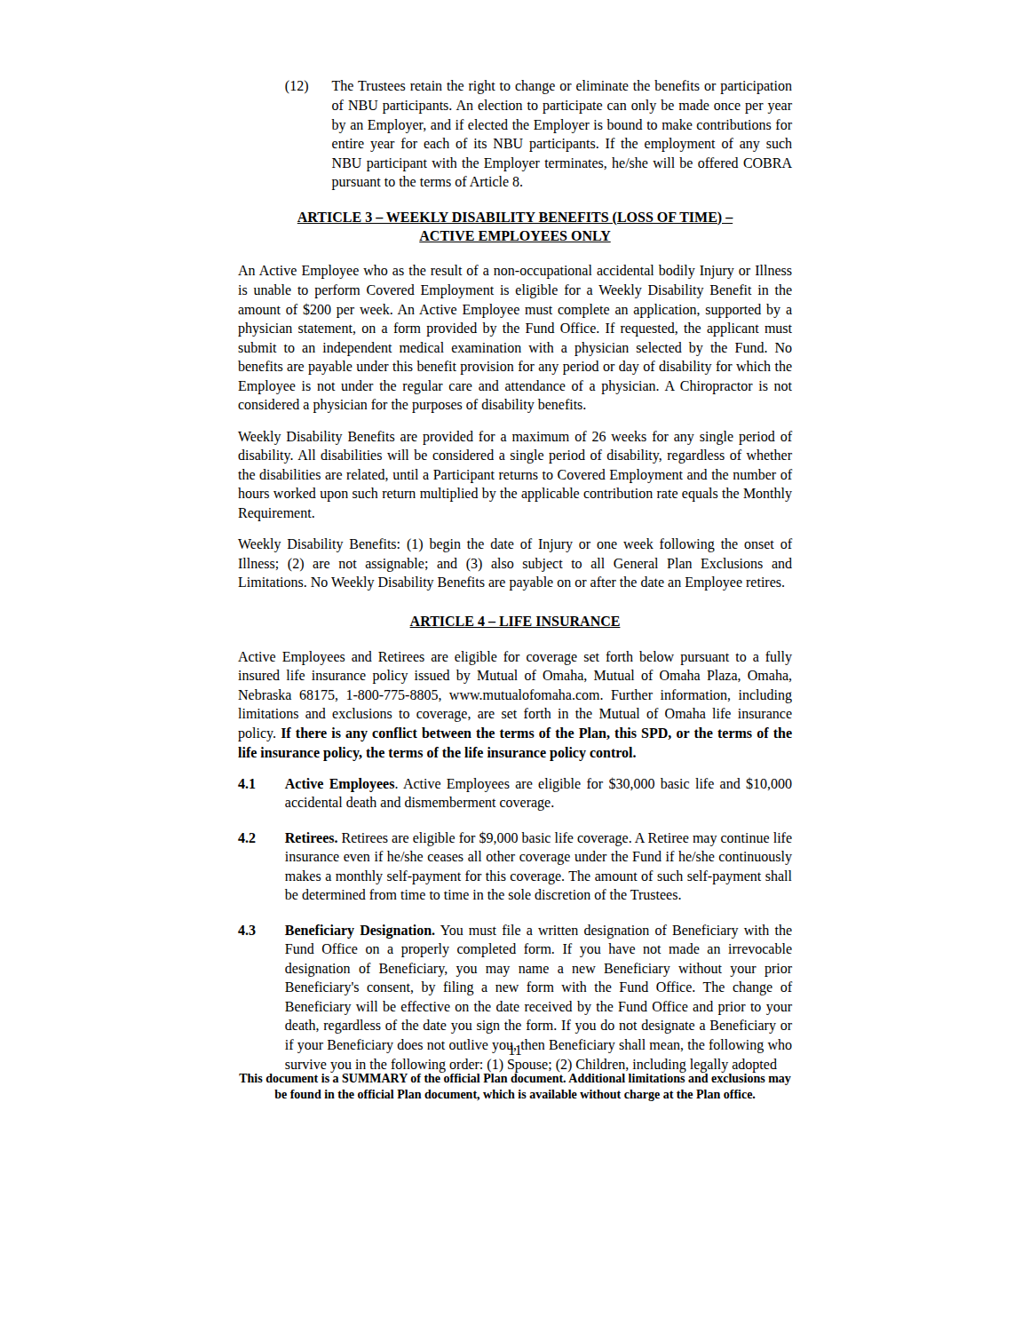(12)
The Trustees retain the right to change or eliminate the benefits or participation of NBU participants. An election to participate can only be made once per year by an Employer, and if elected the Employer is bound to make contributions for entire year for each of its NBU participants. If the employment of any such NBU participant with the Employer terminates, he/she will be offered COBRA pursuant to the terms of Article 8.
ARTICLE 3 – WEEKLY DISABILITY BENEFITS (LOSS OF TIME) –
ACTIVE EMPLOYEES ONLY
An Active Employee who as the result of a non-occupational accidental bodily Injury or Illness is unable to perform Covered Employment is eligible for a Weekly Disability Benefit in the amount of $200 per week. An Active Employee must complete an application, supported by a physician statement, on a form provided by the Fund Office. If requested, the applicant must submit to an independent medical examination with a physician selected by the Fund. No benefits are payable under this benefit provision for any period or day of disability for which the Employee is not under the regular care and attendance of a physician. A Chiropractor is not considered a physician for the purposes of disability benefits.
Weekly Disability Benefits are provided for a maximum of 26 weeks for any single period of disability. All disabilities will be considered a single period of disability, regardless of whether the disabilities are related, until a Participant returns to Covered Employment and the number of hours worked upon such return multiplied by the applicable contribution rate equals the Monthly Requirement.
Weekly Disability Benefits: (1) begin the date of Injury or one week following the onset of Illness; (2) are not assignable; and (3) also subject to all General Plan Exclusions and Limitations. No Weekly Disability Benefits are payable on or after the date an Employee retires.
ARTICLE 4 – LIFE INSURANCE
Active Employees and Retirees are eligible for coverage set forth below pursuant to a fully insured life insurance policy issued by Mutual of Omaha, Mutual of Omaha Plaza, Omaha, Nebraska 68175, 1-800-775-8805, www.mutualofomaha.com. Further information, including limitations and exclusions to coverage, are set forth in the Mutual of Omaha life insurance policy. If there is any conflict between the terms of the Plan, this SPD, or the terms of the life insurance policy, the terms of the life insurance policy control.
4.1
Active Employees. Active Employees are eligible for $30,000 basic life and $10,000 accidental death and dismemberment coverage.
4.2
Retirees. Retirees are eligible for $9,000 basic life coverage. A Retiree may continue life insurance even if he/she ceases all other coverage under the Fund if he/she continuously makes a monthly self-payment for this coverage. The amount of such self-payment shall be determined from time to time in the sole discretion of the Trustees.
4.3
Beneficiary Designation. You must file a written designation of Beneficiary with the Fund Office on a properly completed form. If you have not made an irrevocable designation of Beneficiary, you may name a new Beneficiary without your prior Beneficiary's consent, by filing a new form with the Fund Office. The change of Beneficiary will be effective on the date received by the Fund Office and prior to your death, regardless of the date you sign the form. If you do not designate a Beneficiary or if your Beneficiary does not outlive you, then Beneficiary shall mean, the following who survive you in the following order: (1) Spouse; (2) Children, including legally adopted
11
This document is a SUMMARY of the official Plan document. Additional limitations and exclusions may be found in the official Plan document, which is available without charge at the Plan office.